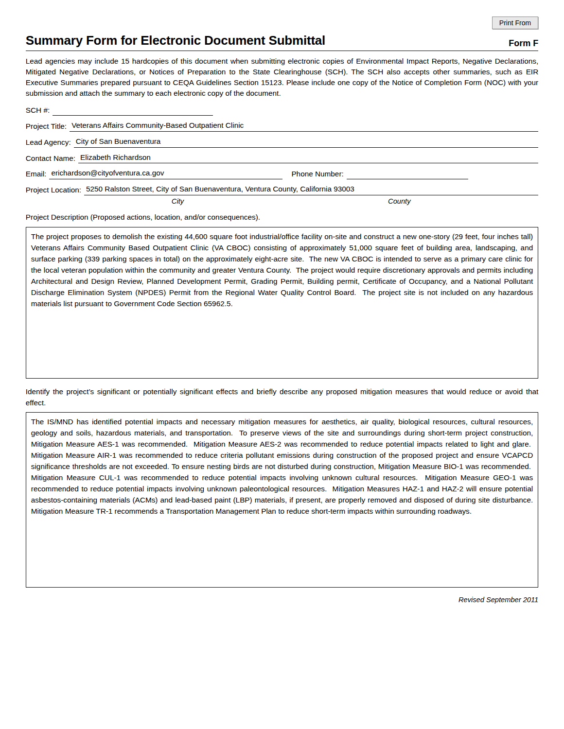Print From
Summary Form for Electronic Document Submittal
Form F
Lead agencies may include 15 hardcopies of this document when submitting electronic copies of Environmental Impact Reports, Negative Declarations, Mitigated Negative Declarations, or Notices of Preparation to the State Clearinghouse (SCH). The SCH also accepts other summaries, such as EIR Executive Summaries prepared pursuant to CEQA Guidelines Section 15123. Please include one copy of the Notice of Completion Form (NOC) with your submission and attach the summary to each electronic copy of the document.
SCH #:
Project Title: Veterans Affairs Community-Based Outpatient Clinic
Lead Agency: City of San Buenaventura
Contact Name: Elizabeth Richardson
Email: erichardson@cityofventura.ca.gov Phone Number:
Project Location: 5250 Ralston Street, City of San Buenaventura, Ventura County, California 93003
City County
Project Description (Proposed actions, location, and/or consequences).
The project proposes to demolish the existing 44,600 square foot industrial/office facility on-site and construct a new one-story (29 feet, four inches tall) Veterans Affairs Community Based Outpatient Clinic (VA CBOC) consisting of approximately 51,000 square feet of building area, landscaping, and surface parking (339 parking spaces in total) on the approximately eight-acre site. The new VA CBOC is intended to serve as a primary care clinic for the local veteran population within the community and greater Ventura County. The project would require discretionary approvals and permits including Architectural and Design Review, Planned Development Permit, Grading Permit, Building permit, Certificate of Occupancy, and a National Pollutant Discharge Elimination System (NPDES) Permit from the Regional Water Quality Control Board. The project site is not included on any hazardous materials list pursuant to Government Code Section 65962.5.
Identify the project’s significant or potentially significant effects and briefly describe any proposed mitigation measures that would reduce or avoid that effect.
The IS/MND has identified potential impacts and necessary mitigation measures for aesthetics, air quality, biological resources, cultural resources, geology and soils, hazardous materials, and transportation. To preserve views of the site and surroundings during short-term project construction, Mitigation Measure AES-1 was recommended. Mitigation Measure AES-2 was recommended to reduce potential impacts related to light and glare. Mitigation Measure AIR-1 was recommended to reduce criteria pollutant emissions during construction of the proposed project and ensure VCAPCD significance thresholds are not exceeded. To ensure nesting birds are not disturbed during construction, Mitigation Measure BIO-1 was recommended. Mitigation Measure CUL-1 was recommended to reduce potential impacts involving unknown cultural resources. Mitigation Measure GEO-1 was recommended to reduce potential impacts involving unknown paleontological resources. Mitigation Measures HAZ-1 and HAZ-2 will ensure potential asbestos-containing materials (ACMs) and lead-based paint (LBP) materials, if present, are properly removed and disposed of during site disturbance. Mitigation Measure TR-1 recommends a Transportation Management Plan to reduce short-term impacts within surrounding roadways.
Revised September 2011